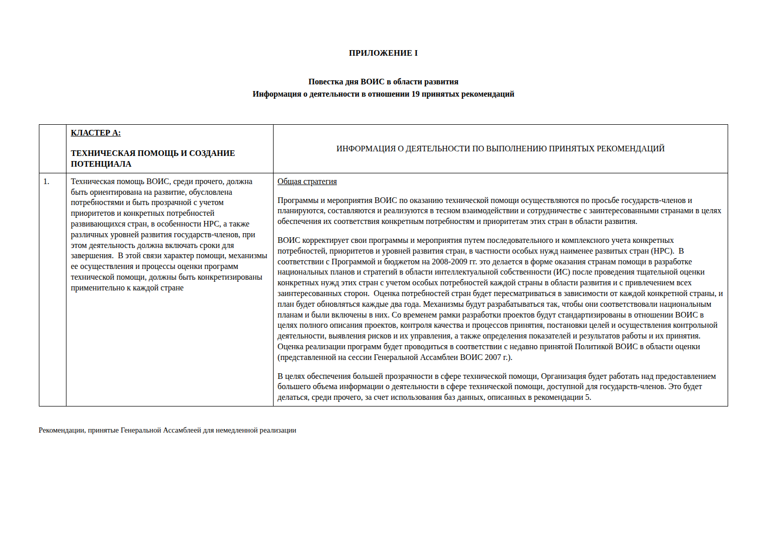ПРИЛОЖЕНИЕ I
Повестка дня ВОИС в области развития
Информация о деятельности в отношении 19 принятых рекомендаций
| | КЛАСТЕР А: ТЕХНИЧЕСКАЯ ПОМОЩЬ И СОЗДАНИЕ ПОТЕНЦИАЛА | ИНФОРМАЦИЯ О ДЕЯТЕЛЬНОСТИ ПО ВЫПОЛНЕНИЮ ПРИНЯТЫХ РЕКОМЕНДАЦИЙ |
| 1. | Техническая помощь ВОИС, среди прочего, должна быть ориентирована на развитие, обусловлена потребностями и быть прозрачной с учетом приоритетов и конкретных потребностей развивающихся стран, в особенности НРС, а также различных уровней развития государств-членов, при этом деятельность должна включать сроки для завершения. В этой связи характер помощи, механизмы ее осуществления и процессы оценки программ технической помощи, должны быть конкретизированы применительно к каждой стране | Общая стратегия Программы и мероприятия ВОИС по оказанию технической помощи осуществляются по просьбе государств-членов и планируются, составляются и реализуются в тесном взаимодействии и сотрудничестве с заинтересованными странами в целях обеспечения их соответствия конкретным потребностям и приоритетам этих стран в области развития. ВОИС корректирует свои программы и мероприятия путем последовательного и комплексного учета конкретных потребностей, приоритетов и уровней развития стран, в частности особых нужд наименее развитых стран (НРС). В соответствии с Программой и бюджетом на 2008-2009 гг. это делается в форме оказания странам помощи в разработке национальных планов и стратегий в области интеллектуальной собственности (ИС) после проведения тщательной оценки конкретных нужд этих стран с учетом особых потребностей каждой страны в области развития и с привлечением всех заинтересованных сторон. Оценка потребностей стран будет пересматриваться в зависимости от каждой конкретной страны, и план будет обновляться каждые два года. Механизмы будут разрабатываться так, чтобы они соответствовали национальным планам и были включены в них. Со временем рамки разработки проектов будут стандартизированы в отношении ВОИС в целях полного описания проектов, контроля качества и процессов принятия, постановки целей и осуществления контрольной деятельности, выявления рисков и их управления, а также определения показателей и результатов работы и их принятия. Оценка реализации программ будет проводиться в соответствии с недавно принятой Политикой ВОИС в области оценки (представленной на сессии Генеральной Ассамблеи ВОИС 2007 г.). В целях обеспечения большей прозрачности в сфере технической помощи, Организация будет работать над предоставлением большего объема информации о деятельности в сфере технической помощи, доступной для государств-членов. Это будет делаться, среди прочего, за счет использования баз данных, описанных в рекомендации 5. |
Рекомендации, принятые Генеральной Ассамблеей для немедленной реализации